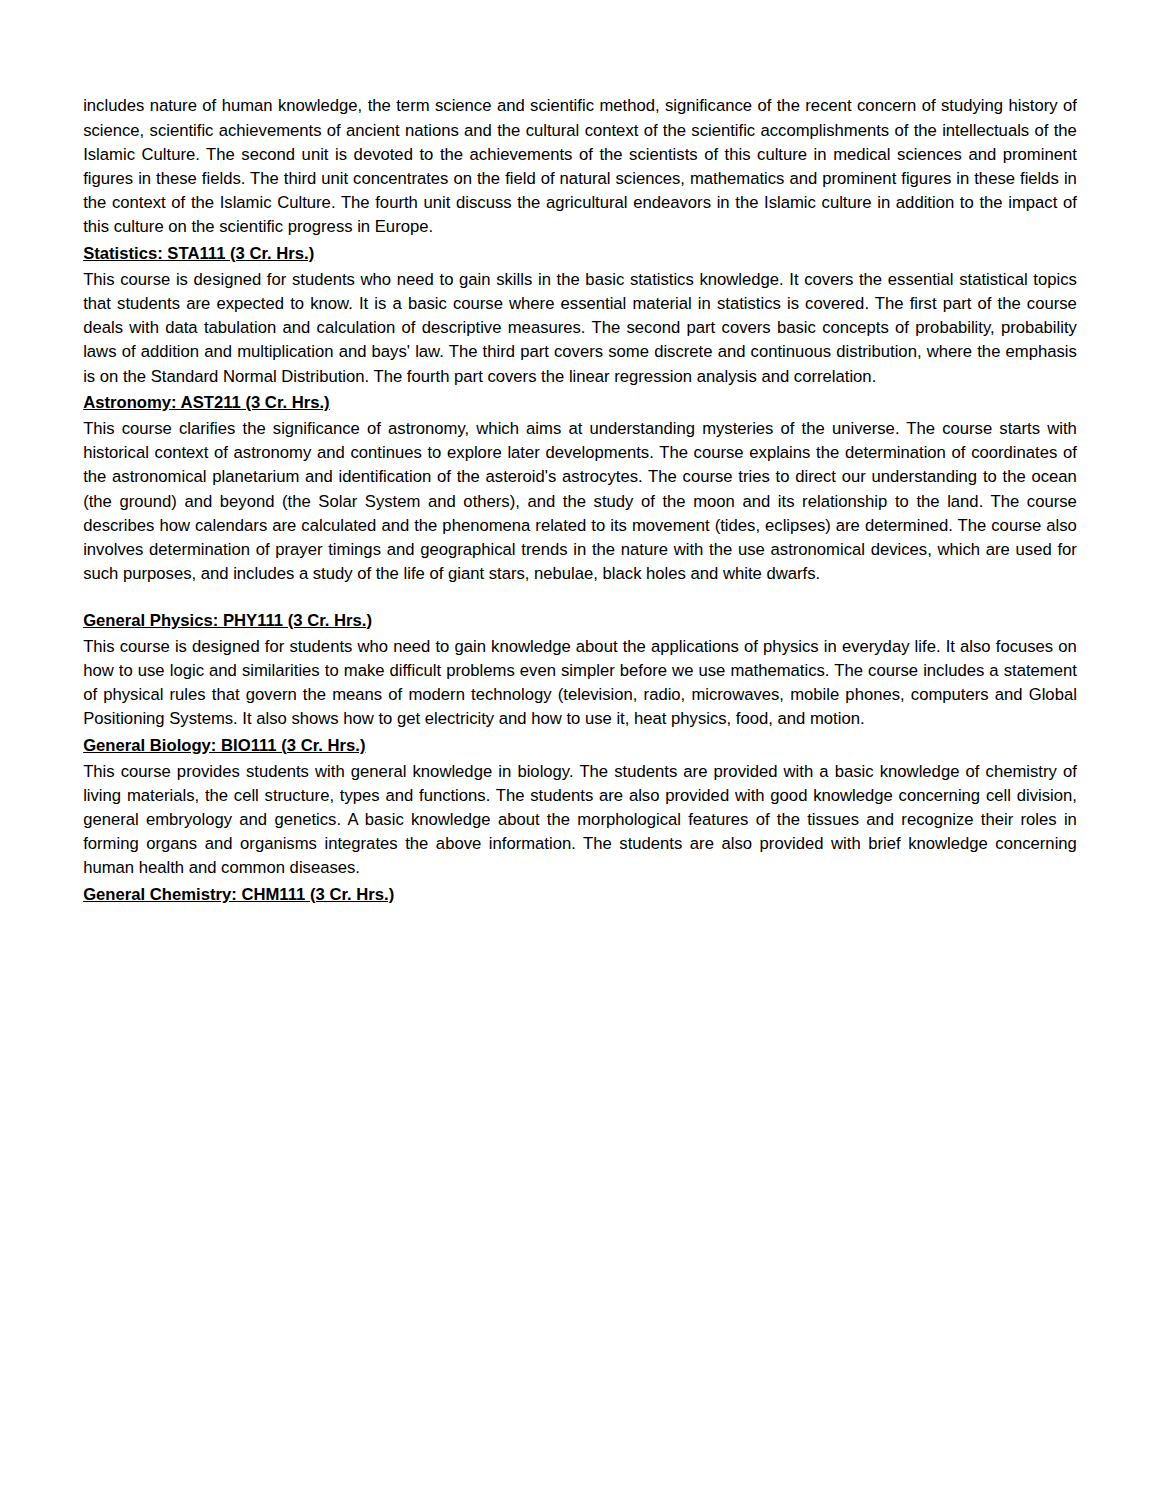includes nature of human knowledge, the term science and scientific method, significance of the recent concern of studying history of science, scientific achievements of ancient nations and the cultural context of the scientific accomplishments of the intellectuals of the Islamic Culture. The second unit is devoted to the achievements of the scientists of this culture in medical sciences and prominent figures in these fields. The third unit concentrates on the field of natural sciences, mathematics and prominent figures in these fields in the context of the Islamic Culture. The fourth unit discuss the agricultural endeavors in the Islamic culture in addition to the impact of this culture on the scientific progress in Europe.
Statistics: STA111 (3 Cr. Hrs.)
This course is designed for students who need to gain skills in the basic statistics knowledge. It covers the essential statistical topics that students are expected to know. It is a basic course where essential material in statistics is covered. The first part of the course deals with data tabulation and calculation of descriptive measures. The second part covers basic concepts of probability, probability laws of addition and multiplication and bays' law. The third part covers some discrete and continuous distribution, where the emphasis is on the Standard Normal Distribution. The fourth part covers the linear regression analysis and correlation.
Astronomy: AST211 (3 Cr. Hrs.)
This course clarifies the significance of astronomy, which aims at understanding mysteries of the universe. The course starts with historical context of astronomy and continues to explore later developments. The course explains the determination of coordinates of the astronomical planetarium and identification of the asteroid's astrocytes. The course tries to direct our understanding to the ocean (the ground) and beyond (the Solar System and others), and the study of the moon and its relationship to the land. The course describes how calendars are calculated and the phenomena related to its movement (tides, eclipses) are determined. The course also involves determination of prayer timings and geographical trends in the nature with the use astronomical devices, which are used for such purposes, and includes a study of the life of giant stars, nebulae, black holes and white dwarfs.
General Physics: PHY111 (3 Cr. Hrs.)
This course is designed for students who need to gain knowledge about the applications of physics in everyday life. It also focuses on how to use logic and similarities to make difficult problems even simpler before we use mathematics. The course includes a statement of physical rules that govern the means of modern technology (television, radio, microwaves, mobile phones, computers and Global Positioning Systems. It also shows how to get electricity and how to use it, heat physics, food, and motion.
General Biology: BIO111 (3 Cr. Hrs.)
This course provides students with general knowledge in biology. The students are provided with a basic knowledge of chemistry of living materials, the cell structure, types and functions. The students are also provided with good knowledge concerning cell division, general embryology and genetics. A basic knowledge about the morphological features of the tissues and recognize their roles in forming organs and organisms integrates the above information. The students are also provided with brief knowledge concerning human health and common diseases.
General Chemistry: CHM111 (3 Cr. Hrs.)